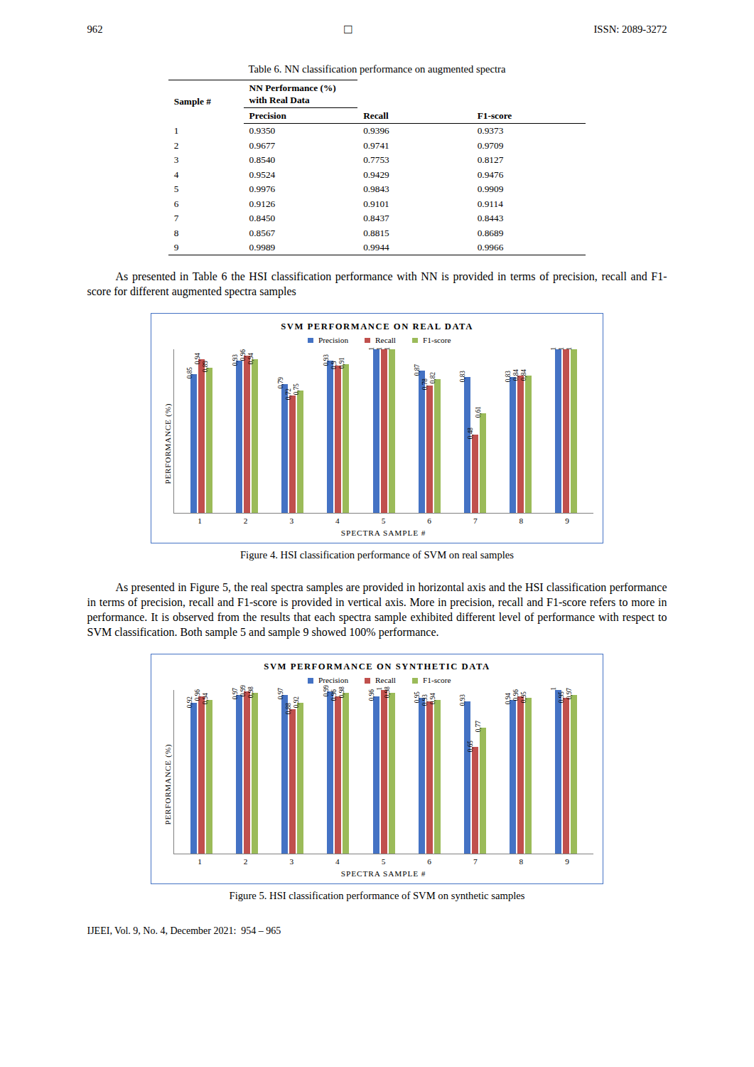962 □ ISSN: 2089-3272
Table 6. NN classification performance on augmented spectra
| Sample # | NN Performance (%) with Real Data |
| --- | --- |
| Precision | Recall | F1-score |
| 1 | 0.9350 | 0.9396 | 0.9373 |
| 2 | 0.9677 | 0.9741 | 0.9709 |
| 3 | 0.8540 | 0.7753 | 0.8127 |
| 4 | 0.9524 | 0.9429 | 0.9476 |
| 5 | 0.9976 | 0.9843 | 0.9909 |
| 6 | 0.9126 | 0.9101 | 0.9114 |
| 7 | 0.8450 | 0.8437 | 0.8443 |
| 8 | 0.8567 | 0.8815 | 0.8689 |
| 9 | 0.9989 | 0.9944 | 0.9966 |
As presented in Table 6 the HSI classification performance with NN is provided in terms of precision, recall and F1-score for different augmented spectra samples
SVM PERFORMANCE ON REAL DATA
Precision Recall F1-score
PERFORMANCE (%)
0,85
0,94
0,89
0,93
0,96
0,94
0,79
0,72
0,75
0,93
0,9
0,91
1
1
1
0,87
0,78
0,82
0,83
0,48
0,61
0,83
0,84
0,84
1
1
1
123456789
SPECTRA SAMPLE #
Figure 4. HSI classification performance of SVM on real samples
As presented in Figure 5, the real spectra samples are provided in horizontal axis and the HSI classification performance in terms of precision, recall and F1-score is provided in vertical axis. More in precision, recall and F1-score refers to more in performance. It is observed from the results that each spectra sample exhibited different level of performance with respect to SVM classification. Both sample 5 and sample 9 showed 100% performance.
SVM PERFORMANCE ON SYNTHETIC DATA
Precision Recall F1-score
PERFORMANCE (%)
0,92
0,96
0,94
0,97
0,99
0,98
0,97
0,88
0,92
0,99
0,96
0,98
0,96
1
0,98
0,95
0,93
0,94
0,93
0,65
0,77
0,94
0,96
0,95
1
0,95
0,97
123456789
SPECTRA SAMPLE #
Figure 5. HSI classification performance of SVM on synthetic samples
IJEEI, Vol. 9, No. 4, December 2021: 954 – 965